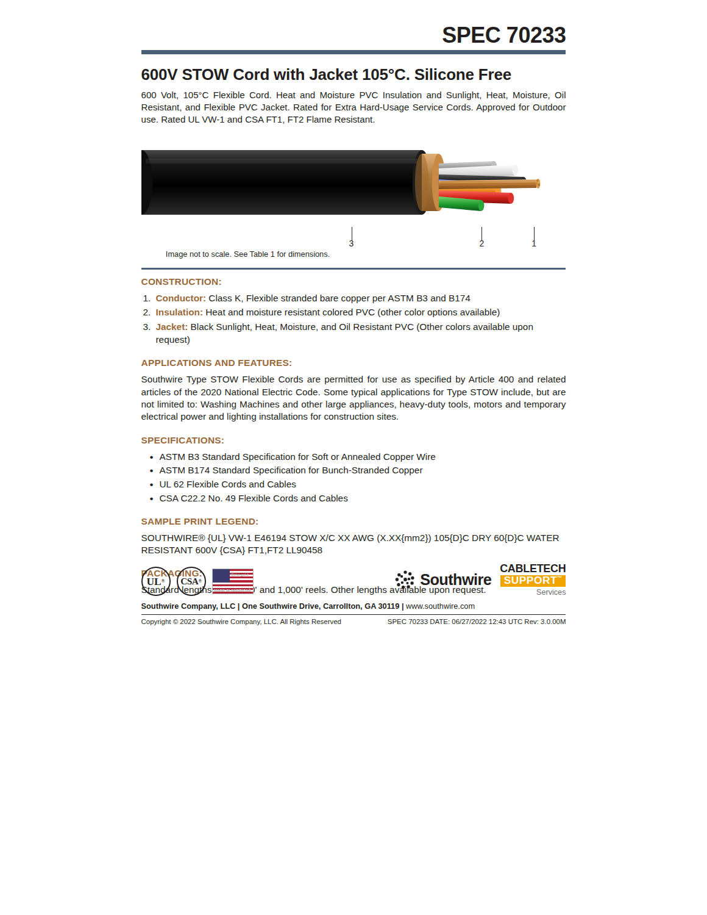SPEC 70233
600V STOW Cord with Jacket 105°C. Silicone Free
600 Volt, 105°C Flexible Cord. Heat and Moisture PVC Insulation and Sunlight, Heat, Moisture, Oil Resistant, and Flexible PVC Jacket. Rated for Extra Hard-Usage Service Cords. Approved for Outdoor use. Rated UL VW-1 and CSA FT1, FT2 Flame Resistant.
3
2
1
Image not to scale. See Table 1 for dimensions.
Construction:
Conductor: Class K, Flexible stranded bare copper per ASTM B3 and B174
Insulation: Heat and moisture resistant colored PVC (other color options available)
Jacket: Black Sunlight, Heat, Moisture, and Oil Resistant PVC (Other colors available upon request)
Applications and Features:
Southwire Type STOW Flexible Cords are permitted for use as specified by Article 400 and related articles of the 2020 National Electric Code. Some typical applications for Type STOW include, but are not limited to: Washing Machines and other large appliances, heavy-duty tools, motors and temporary electrical power and lighting installations for construction sites.
Specifications:
ASTM B3 Standard Specification for Soft or Annealed Copper Wire
ASTM B174 Standard Specification for Bunch-Stranded Copper
UL 62 Flexible Cords and Cables
CSA C22.2 No. 49 Flexible Cords and Cables
Sample Print Legend:
SOUTHWIRE® {UL} VW-1 E46194 STOW X/C XX AWG (X.XX{mm2}) 105{D}C DRY 60{D}C WATER RESISTANT 600V {CSA} FT1,FT2 LL90458
Packaging:
Standard lengths: 250', 500' and 1,000' reels. Other lengths available upon request.
UL®
CSA®
We've got it
MADE IN AMERICA®
Southwire
CABLETECH
SUPPORT™
Services
Southwire Company, LLC | One Southwire Drive, Carrollton, GA 30119 | www.southwire.com
Copyright © 2022 Southwire Company, LLC. All Rights Reserved
SPEC 70233 DATE: 06/27/2022 12:43 UTC Rev: 3.0.00M